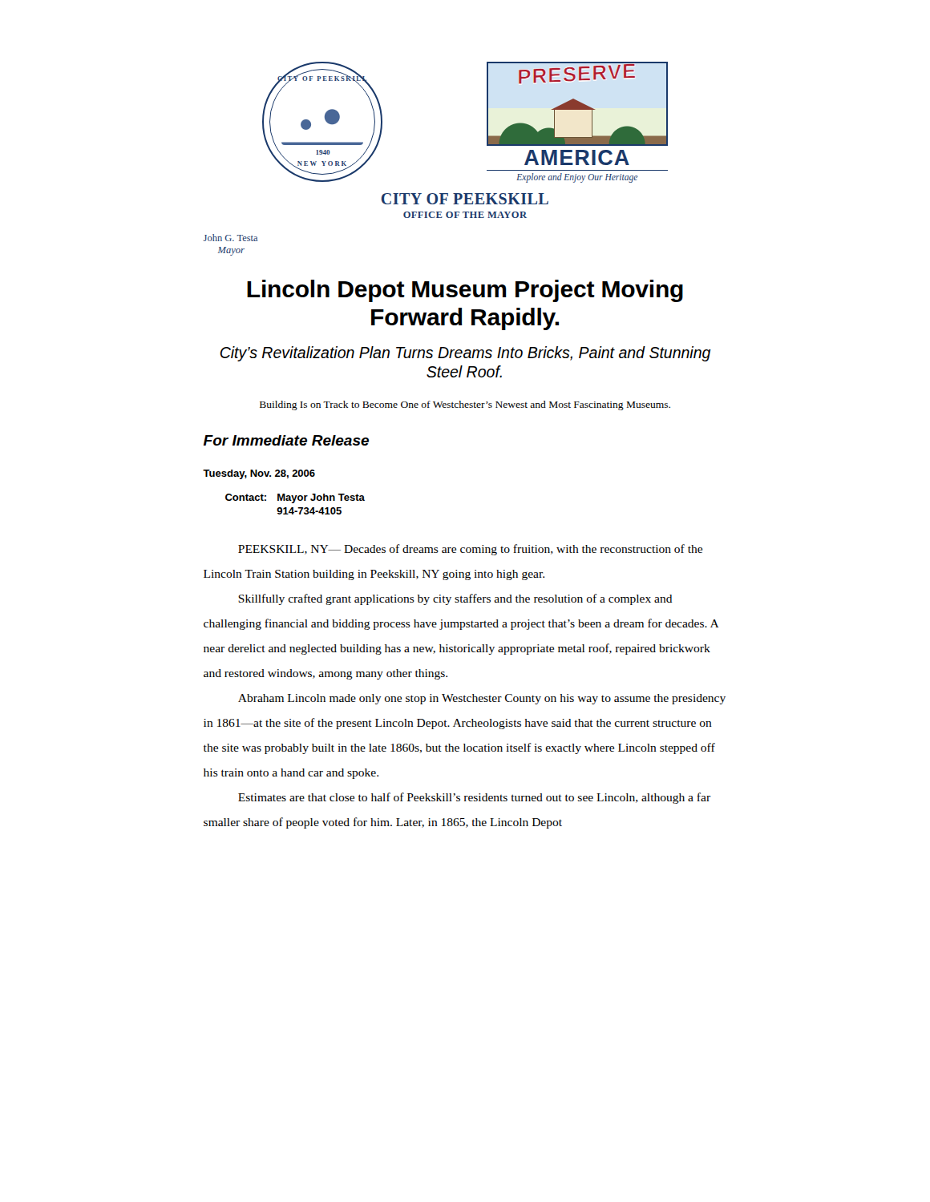CITY OF PEEKSKILL
1940
NEW YORK
PRESERVE
AMERICA
Explore and Enjoy Our Heritage
CITY OF PEEKSKILL
OFFICE OF THE MAYOR
John G. Testa Mayor
Lincoln Depot Museum Project Moving Forward Rapidly.
City’s Revitalization Plan Turns Dreams Into Bricks, Paint and Stunning Steel Roof.
Building Is on Track to Become One of Westchester’s Newest and Most Fascinating Museums.
For Immediate Release
Tuesday, Nov. 28, 2006
Contact:
Mayor John Testa
914-734-4105
PEEKSKILL, NY— Decades of dreams are coming to fruition, with the reconstruction of the Lincoln Train Station building in Peekskill, NY going into high gear.
Skillfully crafted grant applications by city staffers and the resolution of a complex and challenging financial and bidding process have jumpstarted a project that’s been a dream for decades. A near derelict and neglected building has a new, historically appropriate metal roof, repaired brickwork and restored windows, among many other things.
Abraham Lincoln made only one stop in Westchester County on his way to assume the presidency in 1861—at the site of the present Lincoln Depot. Archeologists have said that the current structure on the site was probably built in the late 1860s, but the location itself is exactly where Lincoln stepped off his train onto a hand car and spoke.
Estimates are that close to half of Peekskill’s residents turned out to see Lincoln, although a far smaller share of people voted for him. Later, in 1865, the Lincoln Depot